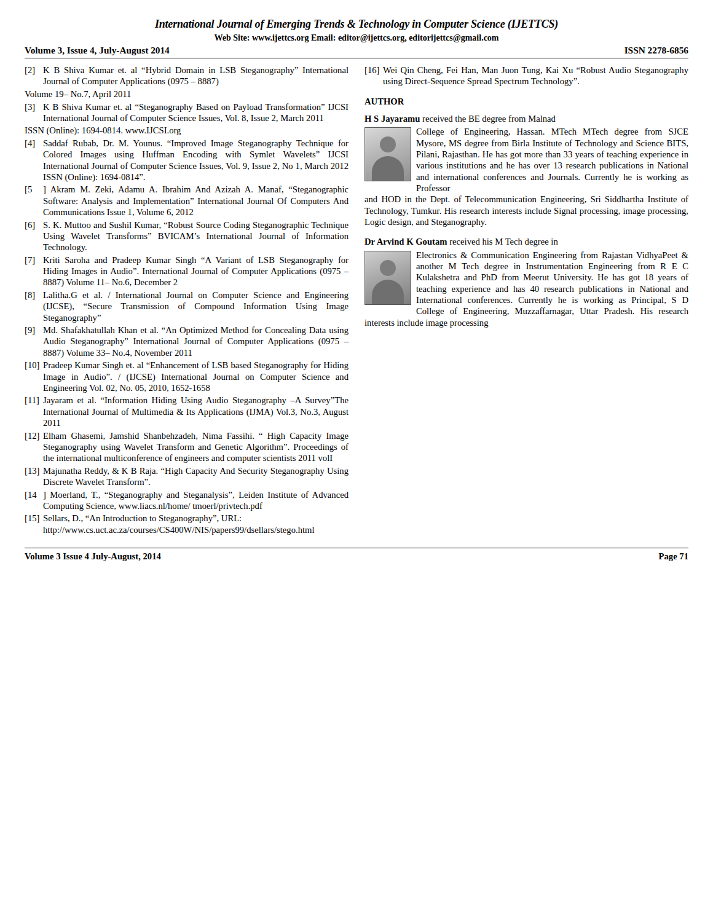International Journal of Emerging Trends & Technology in Computer Science (IJETTCS)
Web Site: www.ijettcs.org Email: editor@ijettcs.org, editorijettcs@gmail.com
Volume 3, Issue 4, July-August 2014
ISSN 2278-6856
[2] K B Shiva Kumar et. al “Hybrid Domain in LSB Steganography” International Journal of Computer Applications (0975 – 8887)
Volume 19– No.7, April 2011
[3] K B Shiva Kumar et. al “Steganography Based on Payload Transformation” IJCSI International Journal of Computer Science Issues, Vol. 8, Issue 2, March 2011
ISSN (Online): 1694-0814. www.IJCSI.org
[4] Saddaf Rubab, Dr. M. Younus. “Improved Image Steganography Technique for Colored Images using Huffman Encoding with Symlet Wavelets” IJCSI International Journal of Computer Science Issues, Vol. 9, Issue 2, No 1, March 2012 ISSN (Online): 1694-0814”.
[5] Akram M. Zeki, Adamu A. Ibrahim And Azizah A. Manaf, “Steganographic Software: Analysis and Implementation” International Journal Of Computers And Communications Issue 1, Volume 6, 2012
[6] S. K. Muttoo and Sushil Kumar, “Robust Source Coding Steganographic Technique Using Wavelet Transforms” BVICAM’s International Journal of Information Technology.
[7] Kriti Saroha and Pradeep Kumar Singh “A Variant of LSB Steganography for Hiding Images in Audio”. International Journal of Computer Applications (0975 – 8887) Volume 11– No.6, December 2
[8] Lalitha.G et al. / International Journal on Computer Science and Engineering (IJCSE), “Secure Transmission of Compound Information Using Image Steganography”
[9] Md. Shafakhatullah Khan et al. “An Optimized Method for Concealing Data using Audio Steganography” International Journal of Computer Applications (0975 – 8887) Volume 33– No.4, November 2011
[10] Pradeep Kumar Singh et. al “Enhancement of LSB based Steganography for Hiding Image in Audio”. / (IJCSE) International Journal on Computer Science and Engineering Vol. 02, No. 05, 2010, 1652-1658
[11] Jayaram et al. “Information Hiding Using Audio Steganography –A Survey”The International Journal of Multimedia & Its Applications (IJMA) Vol.3, No.3, August 2011
[12] Elham Ghasemi, Jamshid Shanbehzadeh, Nima Fassihi. “ High Capacity Image Steganography using Wavelet Transform and Genetic Algorithm”. Proceedings of the international multiconference of engineers and computer scientists 2011 volI
[13] Majunatha Reddy, & K B Raja. “High Capacity And Security Steganography Using Discrete Wavelet Transform”.
[14] Moerland, T., “Steganography and Steganalysis”, Leiden Institute of Advanced Computing Science, www.liacs.nl/home/ tmoerl/privtech.pdf
[15] Sellars, D., “An Introduction to Steganography”, URL: http://www.cs.uct.ac.za/courses/CS400W/NIS/papers99/dsellars/stego.html
[16] Wei Qin Cheng, Fei Han, Man Juon Tung, Kai Xu “Robust Audio Steganography using Direct-Sequence Spread Spectrum Technology”.
AUTHOR
H S Jayaramu received the BE degree from Malnad
College of Engineering, Hassan. MTech MTech degree from SJCE Mysore, MS degree from Birla Institute of Technology and Science BITS, Pilani, Rajasthan. He has got more than 33 years of teaching experience in various institutions and he has over 13 research publications in National and international conferences and Journals. Currently he is working as Professor
and HOD in the Dept. of Telecommunication Engineering, Sri Siddhartha Institute of Technology, Tumkur. His research interests include Signal processing, image processing, Logic design, and Steganography.
Dr Arvind K Goutam received his M Tech degree in
Electronics & Communication Engineering from Rajastan VidhyaPeet & another M Tech degree in Instrumentation Engineering from R E C Kulakshetra and PhD from Meerut University. He has got 18 years of teaching experience and has 40 research publications in National and International conferences. Currently he is working as Principal, S D College of Engineering, Muzzaffarnagar, Uttar Pradesh. His research interests include image processing
Volume 3 Issue 4 July-August, 2014
Page 71